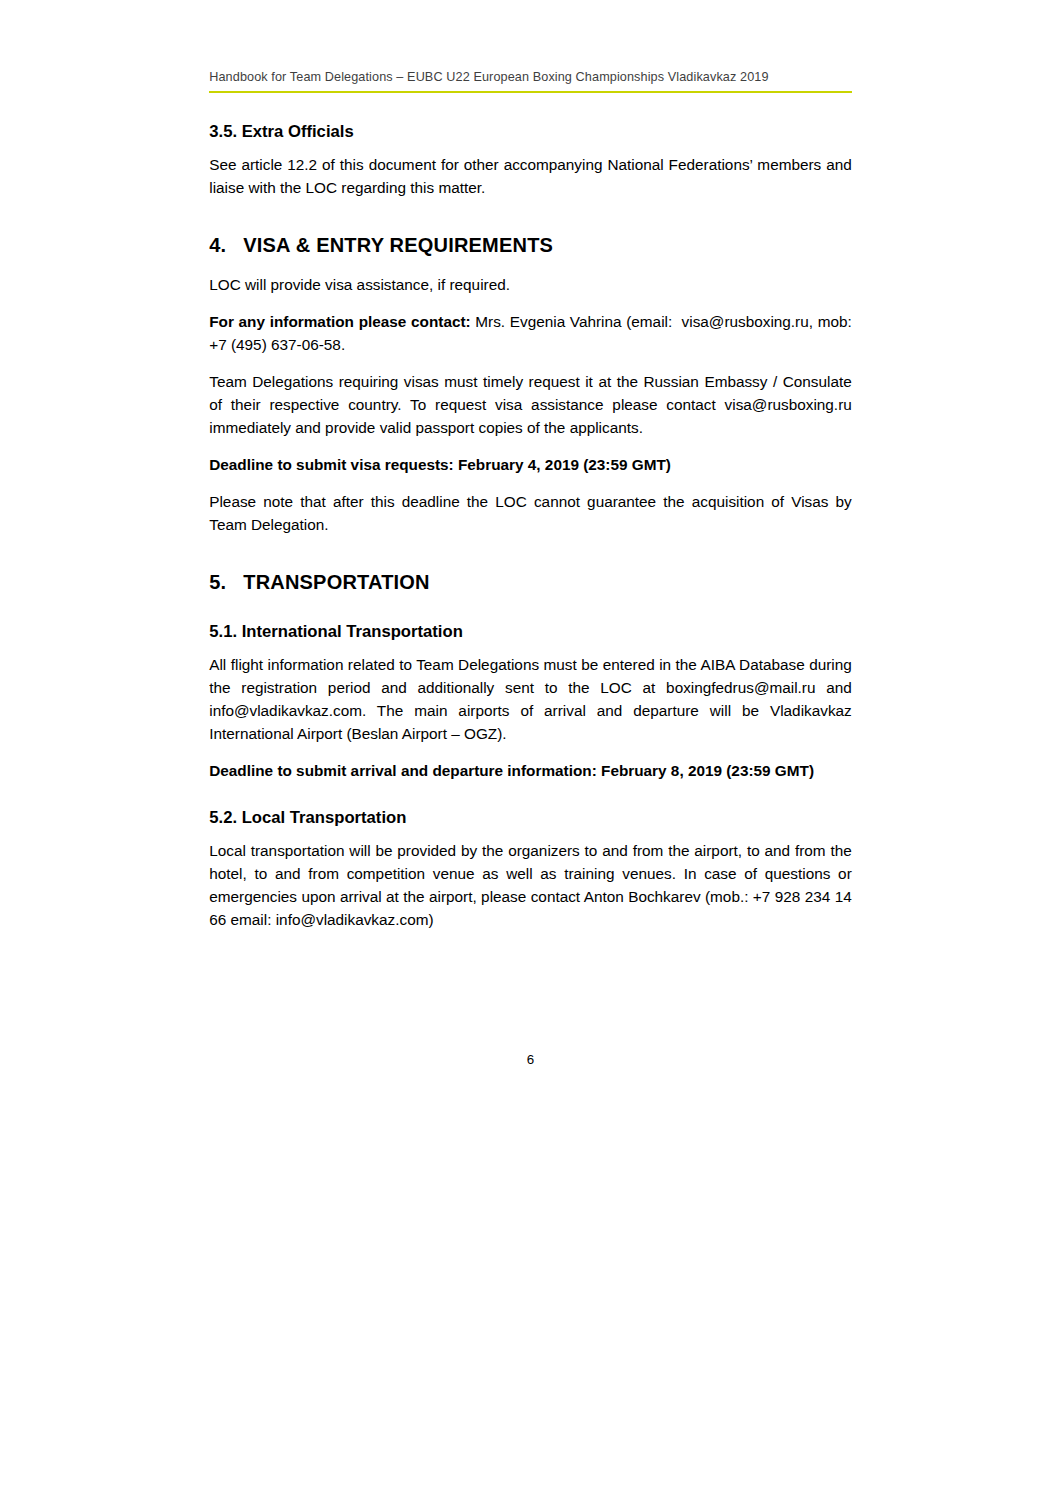Handbook for Team Delegations – EUBC U22 European Boxing Championships Vladikavkaz 2019
3.5. Extra Officials
See article 12.2 of this document for other accompanying National Federations’ members and liaise with the LOC regarding this matter.
4. VISA & ENTRY REQUIREMENTS
LOC will provide visa assistance, if required.
For any information please contact: Mrs. Evgenia Vahrina (email: visa@rusboxing.ru, mob: +7 (495) 637-06-58.
Team Delegations requiring visas must timely request it at the Russian Embassy / Consulate of their respective country. To request visa assistance please contact visa@rusboxing.ru immediately and provide valid passport copies of the applicants.
Deadline to submit visa requests: February 4, 2019 (23:59 GMT)
Please note that after this deadline the LOC cannot guarantee the acquisition of Visas by Team Delegation.
5. TRANSPORTATION
5.1. International Transportation
All flight information related to Team Delegations must be entered in the AIBA Database during the registration period and additionally sent to the LOC at boxingfedrus@mail.ru and info@vladikavkaz.com. The main airports of arrival and departure will be Vladikavkaz International Airport (Beslan Airport – OGZ).
Deadline to submit arrival and departure information: February 8, 2019 (23:59 GMT)
5.2. Local Transportation
Local transportation will be provided by the organizers to and from the airport, to and from the hotel, to and from competition venue as well as training venues. In case of questions or emergencies upon arrival at the airport, please contact Anton Bochkarev (mob.: +7 928 234 14 66 email: info@vladikavkaz.com)
6